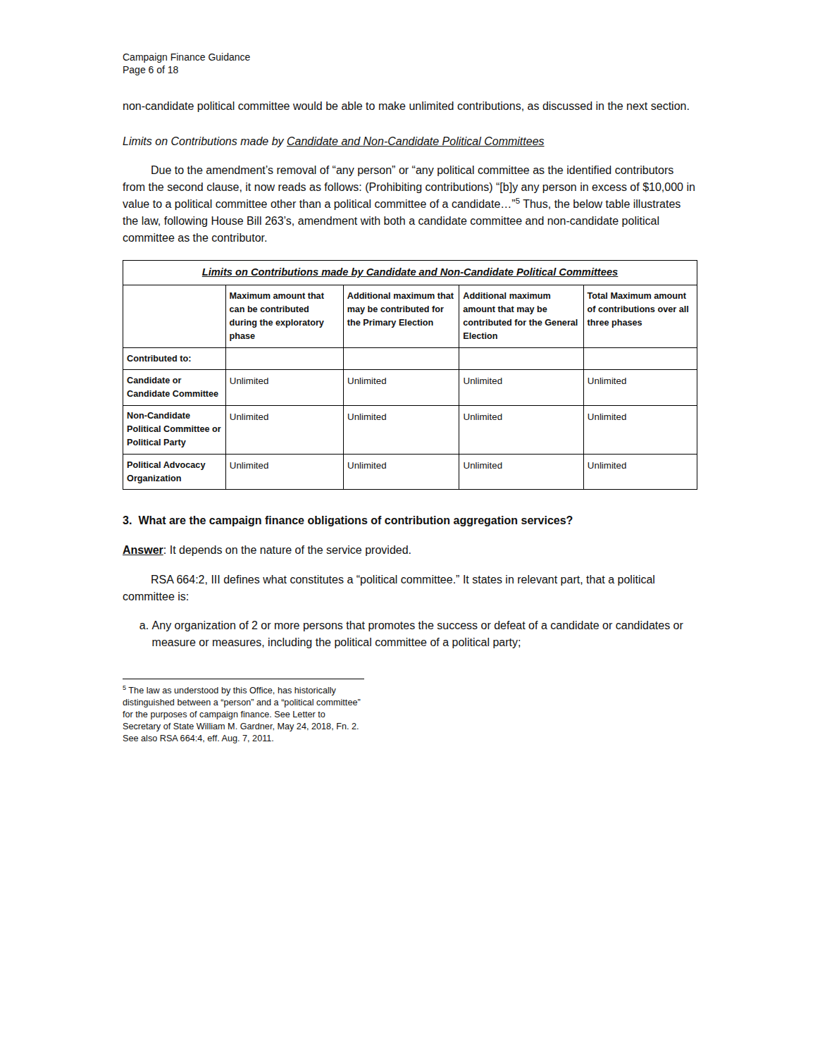Campaign Finance Guidance
Page 6 of 18
non-candidate political committee would be able to make unlimited contributions, as discussed in the next section.
Limits on Contributions made by Candidate and Non-Candidate Political Committees
Due to the amendment’s removal of “any person” or “any political committee as the identified contributors from the second clause, it now reads as follows: (Prohibiting contributions) “[b]y any person in excess of $10,000 in value to a political committee other than a political committee of a candidate…”5 Thus, the below table illustrates the law, following House Bill 263’s, amendment with both a candidate committee and non-candidate political committee as the contributor.
Limits on Contributions made by Candidate and Non-Candidate Political Committees
| | Maximum amount that can be contributed during the exploratory phase | Additional maximum that may be contributed for the Primary Election | Additional maximum amount that may be contributed for the General Election | Total Maximum amount of contributions over all three phases |
| --- | --- | --- | --- | --- |
| Contributed to: | | | | |
| Candidate or Candidate Committee | Unlimited | Unlimited | Unlimited | Unlimited |
| Non-Candidate Political Committee or Political Party | Unlimited | Unlimited | Unlimited | Unlimited |
| Political Advocacy Organization | Unlimited | Unlimited | Unlimited | Unlimited |
3. What are the campaign finance obligations of contribution aggregation services?
Answer: It depends on the nature of the service provided.
RSA 664:2, III defines what constitutes a “political committee.” It states in relevant part, that a political committee is:
Any organization of 2 or more persons that promotes the success or defeat of a candidate or candidates or measure or measures, including the political committee of a political party;
5 The law as understood by this Office, has historically distinguished between a “person” and a “political committee” for the purposes of campaign finance. See Letter to Secretary of State William M. Gardner, May 24, 2018, Fn. 2. See also RSA 664:4, eff. Aug. 7, 2011.